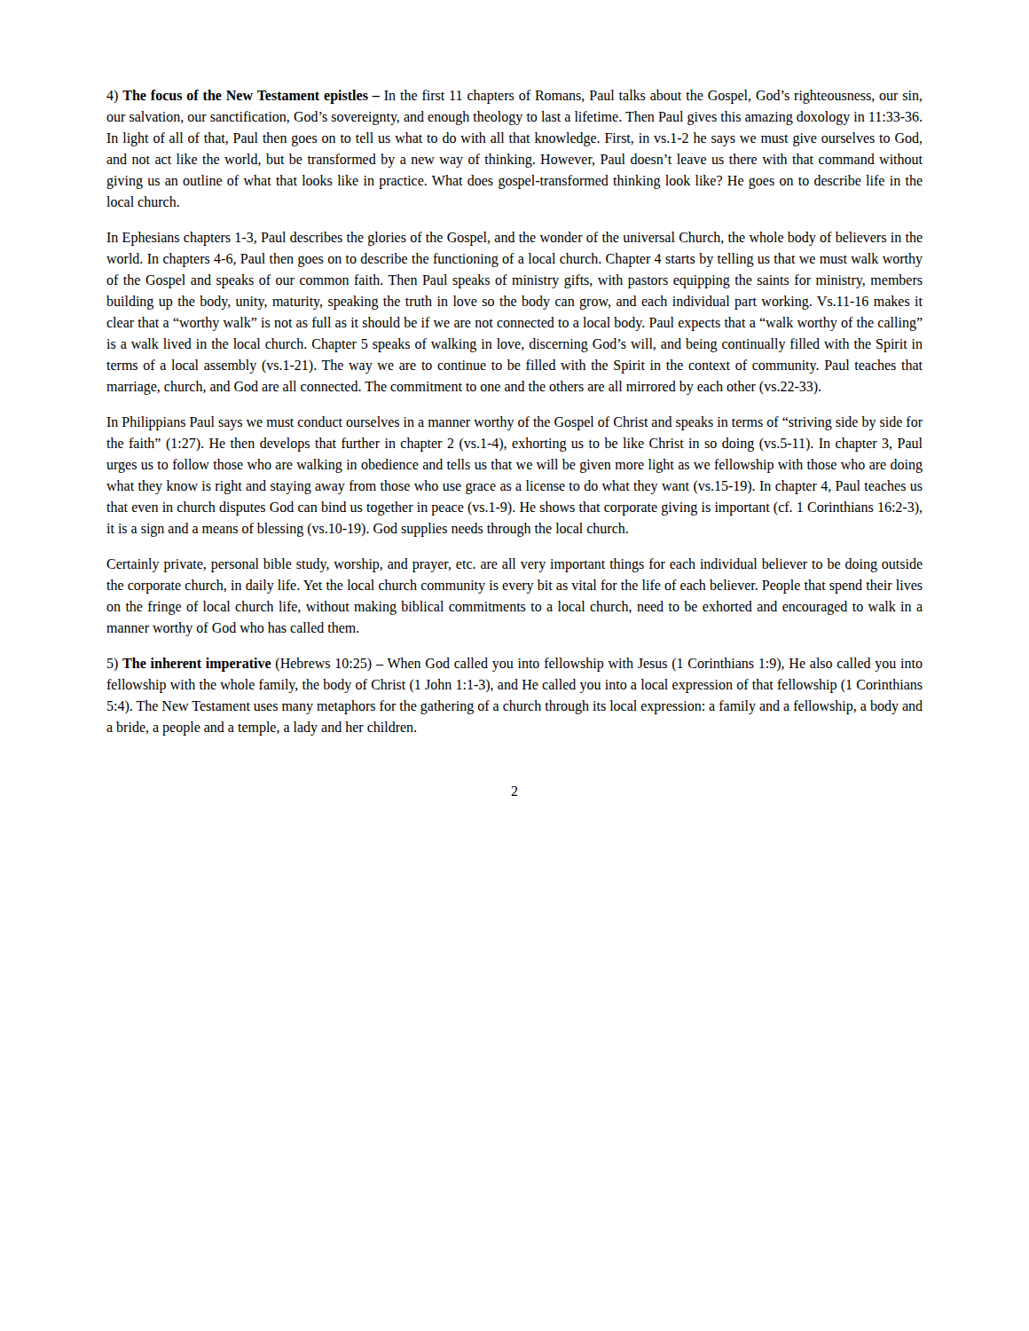4) The focus of the New Testament epistles – In the first 11 chapters of Romans, Paul talks about the Gospel, God’s righteousness, our sin, our salvation, our sanctification, God’s sovereignty, and enough theology to last a lifetime. Then Paul gives this amazing doxology in 11:33-36. In light of all of that, Paul then goes on to tell us what to do with all that knowledge. First, in vs.1-2 he says we must give ourselves to God, and not act like the world, but be transformed by a new way of thinking. However, Paul doesn’t leave us there with that command without giving us an outline of what that looks like in practice. What does gospel-transformed thinking look like? He goes on to describe life in the local church.
In Ephesians chapters 1-3, Paul describes the glories of the Gospel, and the wonder of the universal Church, the whole body of believers in the world. In chapters 4-6, Paul then goes on to describe the functioning of a local church. Chapter 4 starts by telling us that we must walk worthy of the Gospel and speaks of our common faith. Then Paul speaks of ministry gifts, with pastors equipping the saints for ministry, members building up the body, unity, maturity, speaking the truth in love so the body can grow, and each individual part working. Vs.11-16 makes it clear that a “worthy walk” is not as full as it should be if we are not connected to a local body. Paul expects that a “walk worthy of the calling” is a walk lived in the local church. Chapter 5 speaks of walking in love, discerning God’s will, and being continually filled with the Spirit in terms of a local assembly (vs.1-21). The way we are to continue to be filled with the Spirit in the context of community. Paul teaches that marriage, church, and God are all connected. The commitment to one and the others are all mirrored by each other (vs.22-33).
In Philippians Paul says we must conduct ourselves in a manner worthy of the Gospel of Christ and speaks in terms of “striving side by side for the faith” (1:27). He then develops that further in chapter 2 (vs.1-4), exhorting us to be like Christ in so doing (vs.5-11). In chapter 3, Paul urges us to follow those who are walking in obedience and tells us that we will be given more light as we fellowship with those who are doing what they know is right and staying away from those who use grace as a license to do what they want (vs.15-19). In chapter 4, Paul teaches us that even in church disputes God can bind us together in peace (vs.1-9). He shows that corporate giving is important (cf. 1 Corinthians 16:2-3), it is a sign and a means of blessing (vs.10-19). God supplies needs through the local church.
Certainly private, personal bible study, worship, and prayer, etc. are all very important things for each individual believer to be doing outside the corporate church, in daily life. Yet the local church community is every bit as vital for the life of each believer. People that spend their lives on the fringe of local church life, without making biblical commitments to a local church, need to be exhorted and encouraged to walk in a manner worthy of God who has called them.
5) The inherent imperative (Hebrews 10:25) – When God called you into fellowship with Jesus (1 Corinthians 1:9), He also called you into fellowship with the whole family, the body of Christ (1 John 1:1-3), and He called you into a local expression of that fellowship (1 Corinthians 5:4). The New Testament uses many metaphors for the gathering of a church through its local expression: a family and a fellowship, a body and a bride, a people and a temple, a lady and her children.
2